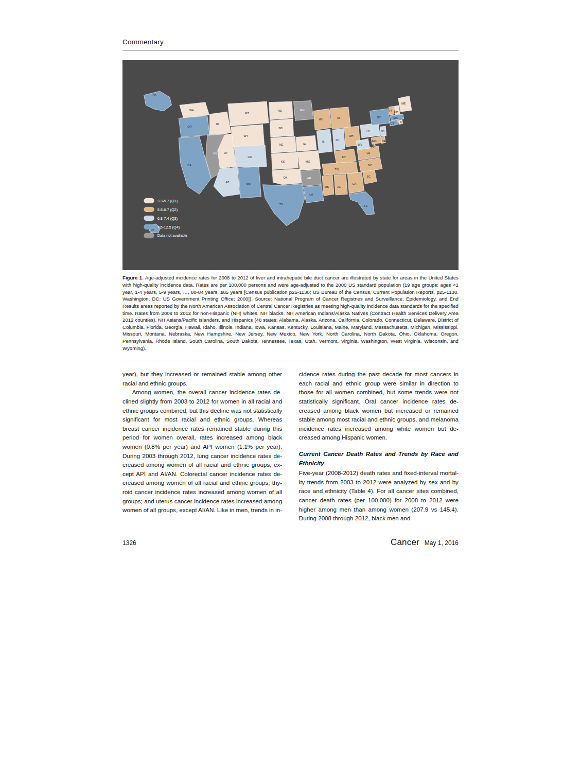Commentary
AK HI WA OR CA NV ID MT WY UT AZ NM CO ND SD NE KS OK TX MN IA MO AR LA WI IL MI IN OH KY TN MS AL GA FL SC NC VA WV PA NY ME VT NH MA CT RI NJ DE MD DC 3.3-5.7 (Q1) 5.8-6.7 (Q2) 6.8-7.4 (Q3) 7.5-12.5 (Q4) Data not available
Figure 1. Age-adjusted incidence rates for 2008 to 2012 of liver and intrahepatic bile duct cancer are illustrated by state for areas in the United States with high-quality incidence data. Rates are per 100,000 persons and were age-adjusted to the 2000 US standard population (19 age groups: ages <1 year, 1-4 years, 5-9 years, …, 80-84 years, ≥85 years [Census publication p25-1130; US Bureau of the Census, Current Population Reports, p25-1130. Washington, DC: US Government Printing Office; 2000]). Source: National Program of Cancer Registries and Surveillance, Epidemiology, and End Results areas reported by the North American Association of Central Cancer Registries as meeting high-quality incidence data standards for the specified time. Rates from 2008 to 2012 for non-Hispanic (NH) whites, NH blacks, NH American Indians/Alaska Natives (Contract Health Services Delivery Area 2012 counties), NH Asians/Pacific Islanders, and Hispanics (48 states: Alabama, Alaska, Arizona, California, Colorado, Connecticut, Delaware, District of Columbia, Florida, Georgia, Hawaii, Idaho, Illinois, Indiana, Iowa, Kansas, Kentucky, Louisiana, Maine, Maryland, Massachusetts, Michigan, Mississippi, Missouri, Montana, Nebraska, New Hampshire, New Jersey, New Mexico, New York, North Carolina, North Dakota, Ohio, Oklahoma, Oregon, Pennsylvania, Rhode Island, South Carolina, South Dakota, Tennessee, Texas, Utah, Vermont, Virginia, Washington, West Virginia, Wisconsin, and Wyoming).
year), but they increased or remained stable among other racial and ethnic groups.
Among women, the overall cancer incidence rates declined slightly from 2003 to 2012 for women in all racial and ethnic groups combined, but this decline was not statistically significant for most racial and ethnic groups. Whereas breast cancer incidence rates remained stable during this period for women overall, rates increased among black women (0.8% per year) and API women (1.1% per year). During 2003 through 2012, lung cancer incidence rates decreased among women of all racial and ethnic groups, except API and AI/AN. Colorectal cancer incidence rates decreased among women of all racial and ethnic groups; thyroid cancer incidence rates increased among women of all groups; and uterus cancer incidence rates increased among women of all groups, except AI/AN. Like in men, trends in incidence rates during the past decade for most cancers in each racial and ethnic group were similar in direction to those for all women combined, but some trends were not statistically significant. Oral cancer incidence rates decreased among black women but increased or remained stable among most racial and ethnic groups, and melanoma incidence rates increased among white women but decreased among Hispanic women.
Current Cancer Death Rates and Trends by Race and Ethnicity
Five-year (2008-2012) death rates and fixed-interval mortality trends from 2003 to 2012 were analyzed by sex and by race and ethnicity (Table 4). For all cancer sites combined, cancer death rates (per 100,000) for 2008 to 2012 were higher among men than among women (207.9 vs 145.4). During 2008 through 2012, black men and
1326
Cancer May 1, 2016